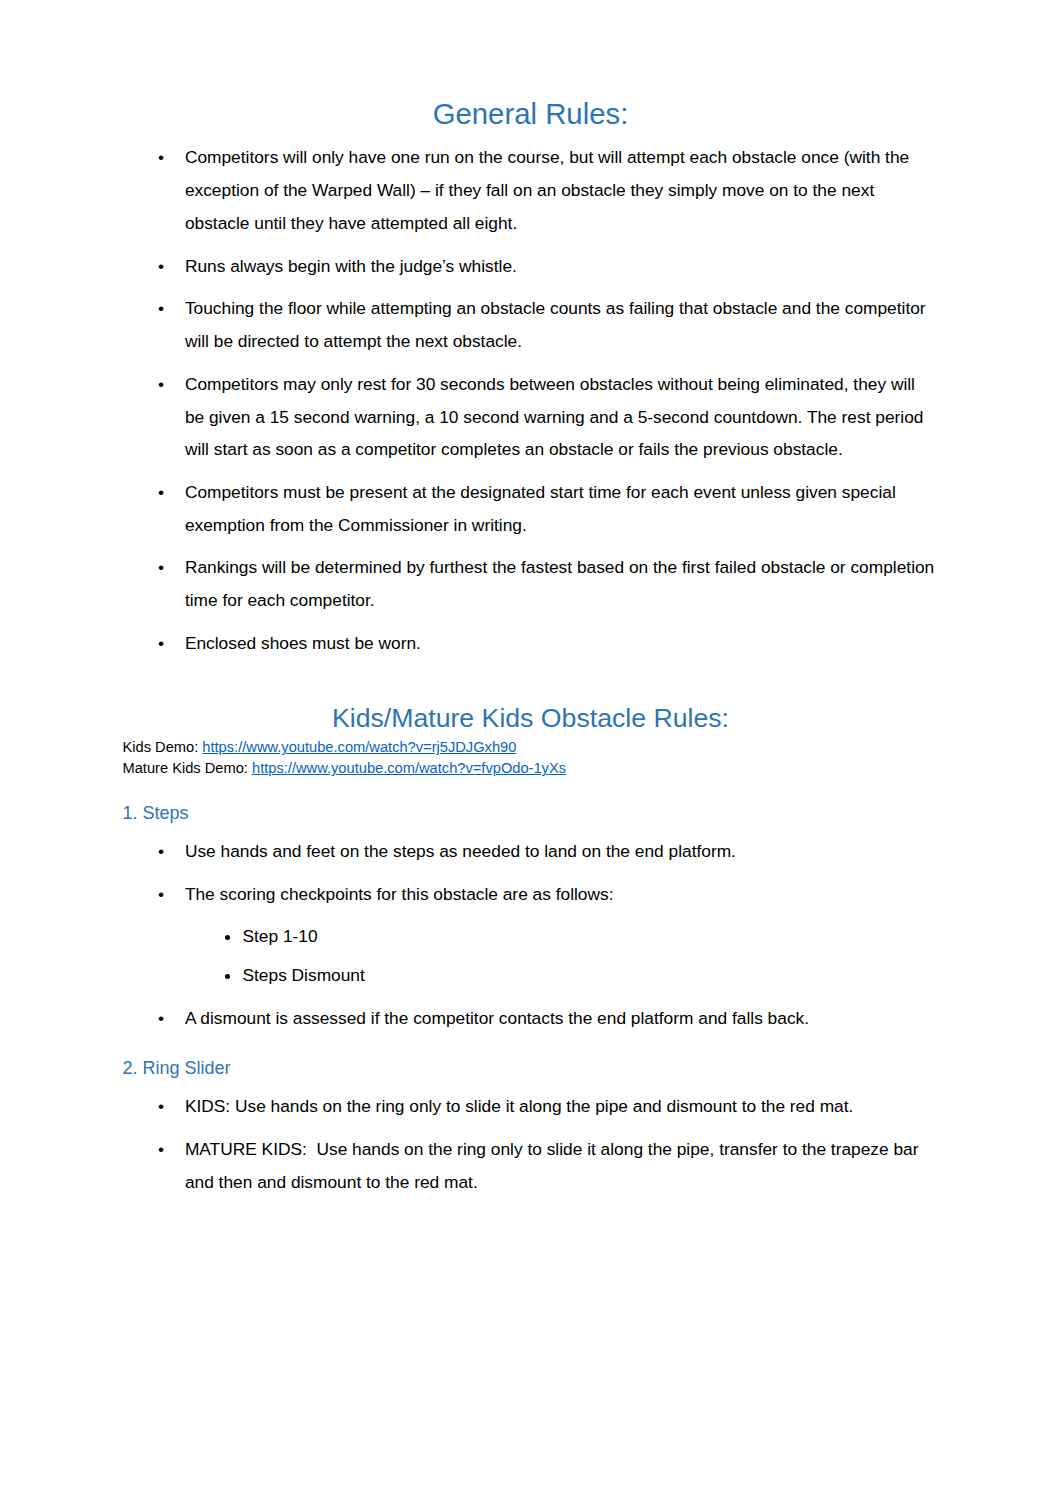General Rules:
Competitors will only have one run on the course, but will attempt each obstacle once (with the exception of the Warped Wall) – if they fall on an obstacle they simply move on to the next obstacle until they have attempted all eight.
Runs always begin with the judge’s whistle.
Touching the floor while attempting an obstacle counts as failing that obstacle and the competitor will be directed to attempt the next obstacle.
Competitors may only rest for 30 seconds between obstacles without being eliminated, they will be given a 15 second warning, a 10 second warning and a 5-second countdown. The rest period will start as soon as a competitor completes an obstacle or fails the previous obstacle.
Competitors must be present at the designated start time for each event unless given special exemption from the Commissioner in writing.
Rankings will be determined by furthest the fastest based on the first failed obstacle or completion time for each competitor.
Enclosed shoes must be worn.
Kids/Mature Kids Obstacle Rules:
Kids Demo: https://www.youtube.com/watch?v=rj5JDJGxh90
Mature Kids Demo: https://www.youtube.com/watch?v=fvpOdo-1yXs
1. Steps
Use hands and feet on the steps as needed to land on the end platform.
The scoring checkpoints for this obstacle are as follows:
Step 1-10
Steps Dismount
A dismount is assessed if the competitor contacts the end platform and falls back.
2. Ring Slider
KIDS: Use hands on the ring only to slide it along the pipe and dismount to the red mat.
MATURE KIDS: Use hands on the ring only to slide it along the pipe, transfer to the trapeze bar and then and dismount to the red mat.